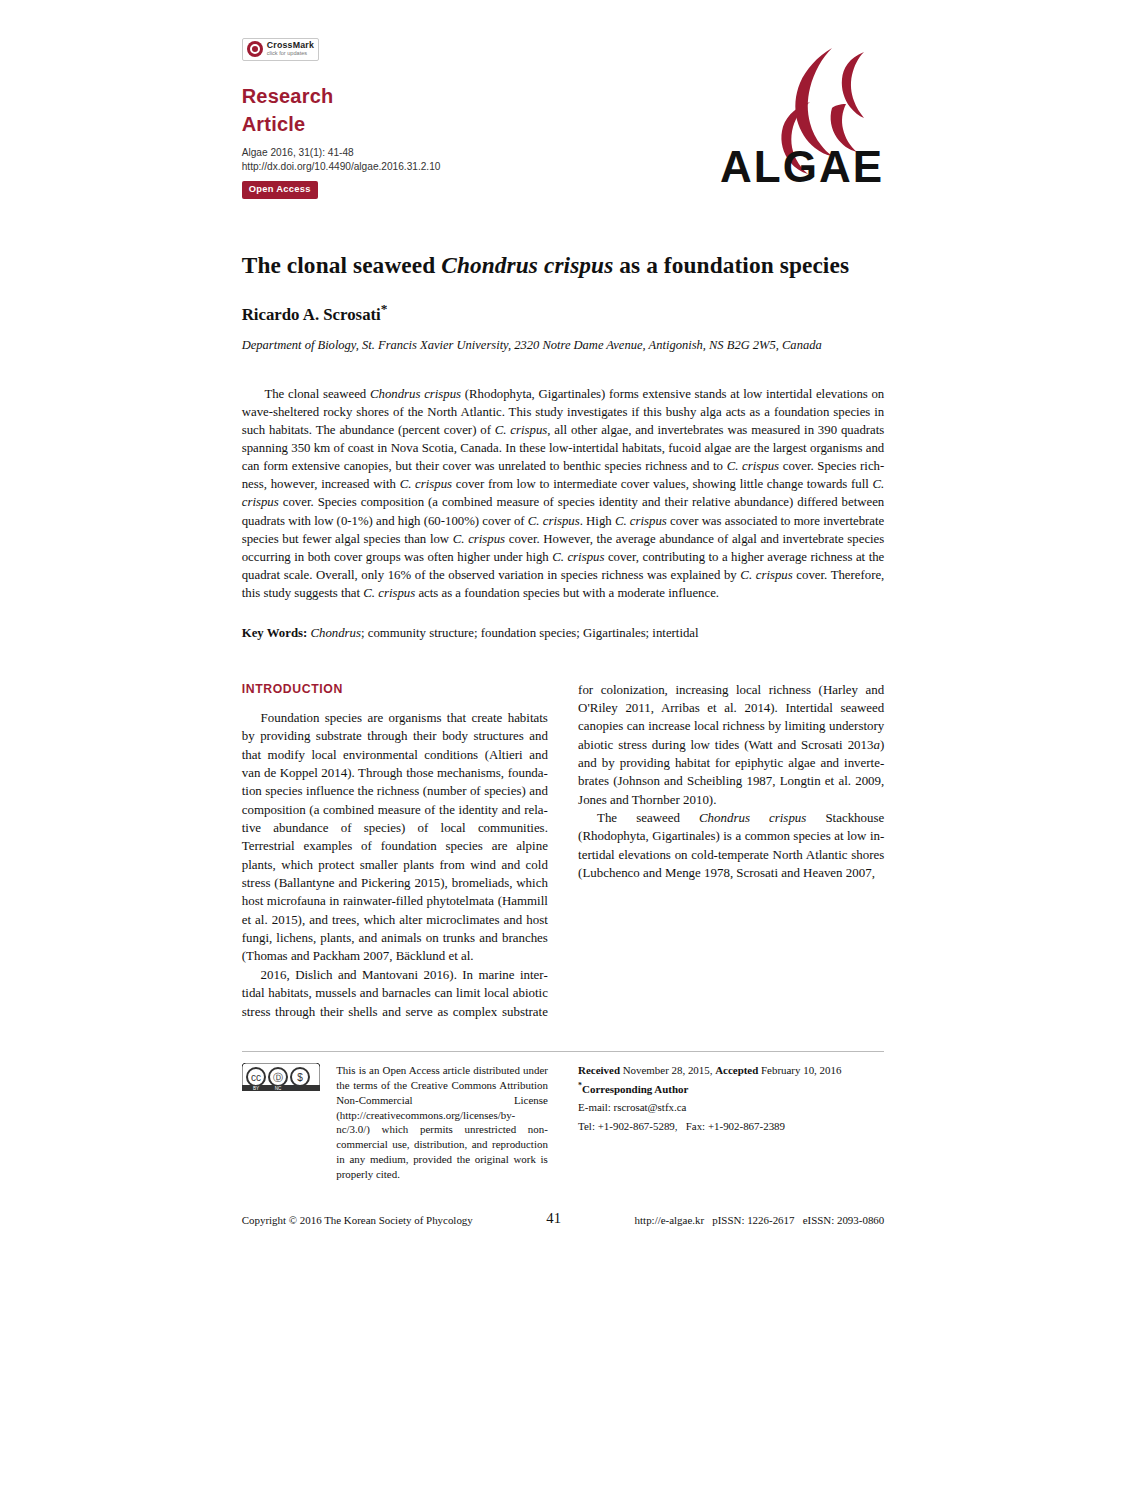CrossMark click for updates
Research Article
Algae 2016, 31(1): 41-48
http://dx.doi.org/10.4490/algae.2016.31.2.10
Open Access
ALGAE
The clonal seaweed Chondrus crispus as a foundation species
Ricardo A. Scrosati*
Department of Biology, St. Francis Xavier University, 2320 Notre Dame Avenue, Antigonish, NS B2G 2W5, Canada
The clonal seaweed Chondrus crispus (Rhodophyta, Gigartinales) forms extensive stands at low intertidal elevations on wave-sheltered rocky shores of the North Atlantic. This study investigates if this bushy alga acts as a foundation species in such habitats. The abundance (percent cover) of C. crispus, all other algae, and invertebrates was measured in 390 quadrats spanning 350 km of coast in Nova Scotia, Canada. In these low-intertidal habitats, fucoid algae are the largest organisms and can form extensive canopies, but their cover was unrelated to benthic species richness and to C. crispus cover. Species richness, however, increased with C. crispus cover from low to intermediate cover values, showing little change towards full C. crispus cover. Species composition (a combined measure of species identity and their relative abundance) differed between quadrats with low (0-1%) and high (60-100%) cover of C. crispus. High C. crispus cover was associated to more invertebrate species but fewer algal species than low C. crispus cover. However, the average abundance of algal and invertebrate species occurring in both cover groups was often higher under high C. crispus cover, contributing to a higher average richness at the quadrat scale. Overall, only 16% of the observed variation in species richness was explained by C. crispus cover. Therefore, this study suggests that C. crispus acts as a foundation species but with a moderate influence.
Key Words: Chondrus; community structure; foundation species; Gigartinales; intertidal
INTRODUCTION
Foundation species are organisms that create habitats by providing substrate through their body structures and that modify local environmental conditions (Altieri and van de Koppel 2014). Through those mechanisms, foundation species influence the richness (number of species) and composition (a combined measure of the identity and relative abundance of species) of local communities. Terrestrial examples of foundation species are alpine plants, which protect smaller plants from wind and cold stress (Ballantyne and Pickering 2015), bromeliads, which host microfauna in rainwater-filled phytotelmata (Hammill et al. 2015), and trees, which alter microclimates and host fungi, lichens, plants, and animals on trunks and branches (Thomas and Packham 2007, Bäcklund et al.
2016, Dislich and Mantovani 2016). In marine intertidal habitats, mussels and barnacles can limit local abiotic stress through their shells and serve as complex substrate for colonization, increasing local richness (Harley and O'Riley 2011, Arribas et al. 2014). Intertidal seaweed canopies can increase local richness by limiting understory abiotic stress during low tides (Watt and Scrosati 2013a) and by providing habitat for epiphytic algae and invertebrates (Johnson and Scheibling 1987, Longtin et al. 2009, Jones and Thornber 2010).
The seaweed Chondrus crispus Stackhouse (Rhodophyta, Gigartinales) is a common species at low intertidal elevations on cold-temperate North Atlantic shores (Lubchenco and Menge 1978, Scrosati and Heaven 2007,
cc Ⓓ $ BY NC
This is an Open Access article distributed under the terms of the Creative Commons Attribution Non-Commercial License (http://creativecommons.org/licenses/by-nc/3.0/) which permits unrestricted non-commercial use, distribution, and reproduction in any medium, provided the original work is properly cited.
Received November 28, 2015, Accepted February 10, 2016
*Corresponding Author
E-mail: rscrosat@stfx.ca
Tel: +1-902-867-5289, Fax: +1-902-867-2389
Copyright © 2016 The Korean Society of Phycology
41
http://e-algae.kr pISSN: 1226-2617 eISSN: 2093-0860